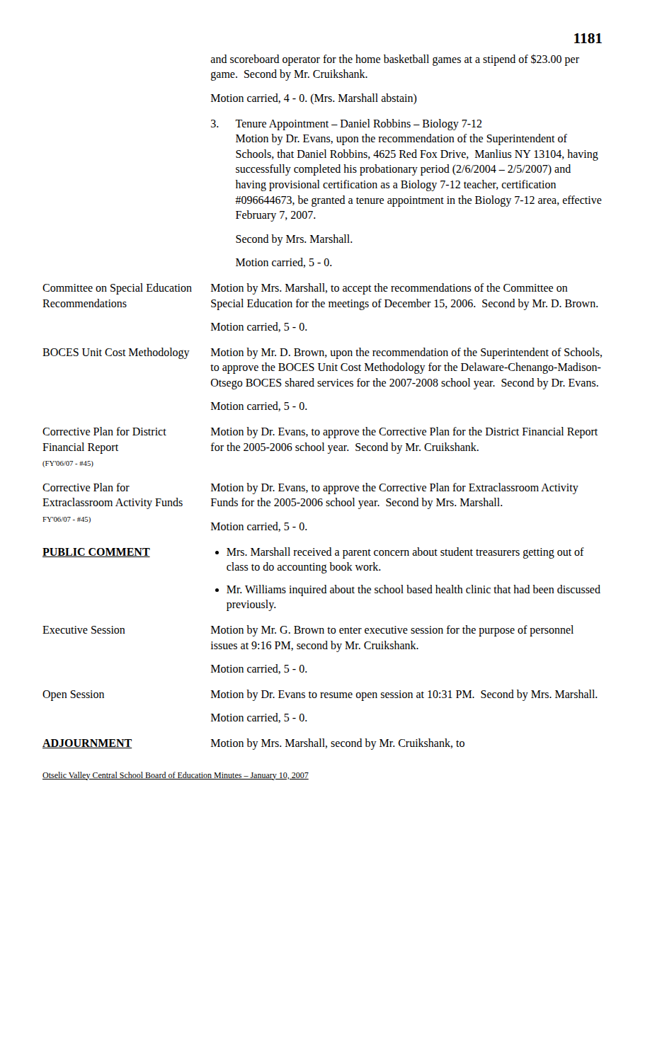1181
and scoreboard operator for the home basketball games at a stipend of $23.00 per game. Second by Mr. Cruikshank.
Motion carried, 4 - 0. (Mrs. Marshall abstain)
3.
Tenure Appointment – Daniel Robbins – Biology 7-12
Motion by Dr. Evans, upon the recommendation of the Superintendent of Schools, that Daniel Robbins, 4625 Red Fox Drive, Manlius NY 13104, having successfully completed his probationary period (2/6/2004 – 2/5/2007) and having provisional certification as a Biology 7-12 teacher, certification #096644673, be granted a tenure appointment in the Biology 7-12 area, effective February 7, 2007.
Second by Mrs. Marshall.
Motion carried, 5 - 0.
Committee on Special Education Recommendations
Motion by Mrs. Marshall, to accept the recommendations of the Committee on Special Education for the meetings of December 15, 2006. Second by Mr. D. Brown.
Motion carried, 5 - 0.
BOCES Unit Cost Methodology
Motion by Mr. D. Brown, upon the recommendation of the Superintendent of Schools, to approve the BOCES Unit Cost Methodology for the Delaware-Chenango-Madison-Otsego BOCES shared services for the 2007-2008 school year. Second by Dr. Evans.
Motion carried, 5 - 0.
Corrective Plan for District Financial Report
(FY'06/07 - #45)
Motion by Dr. Evans, to approve the Corrective Plan for the District Financial Report for the 2005-2006 school year. Second by Mr. Cruikshank.
Corrective Plan for Extraclassroom Activity Funds
FY'06/07 - #45)
Motion by Dr. Evans, to approve the Corrective Plan for Extraclassroom Activity Funds for the 2005-2006 school year. Second by Mrs. Marshall.
Motion carried, 5 - 0.
PUBLIC COMMENT
Mrs. Marshall received a parent concern about student treasurers getting out of class to do accounting book work.
Mr. Williams inquired about the school based health clinic that had been discussed previously.
Executive Session
Motion by Mr. G. Brown to enter executive session for the purpose of personnel issues at 9:16 PM, second by Mr. Cruikshank.
Motion carried, 5 - 0.
Open Session
Motion by Dr. Evans to resume open session at 10:31 PM. Second by Mrs. Marshall.
Motion carried, 5 - 0.
ADJOURNMENT
Motion by Mrs. Marshall, second by Mr. Cruikshank, to
Otselic Valley Central School Board of Education Minutes – January 10, 2007